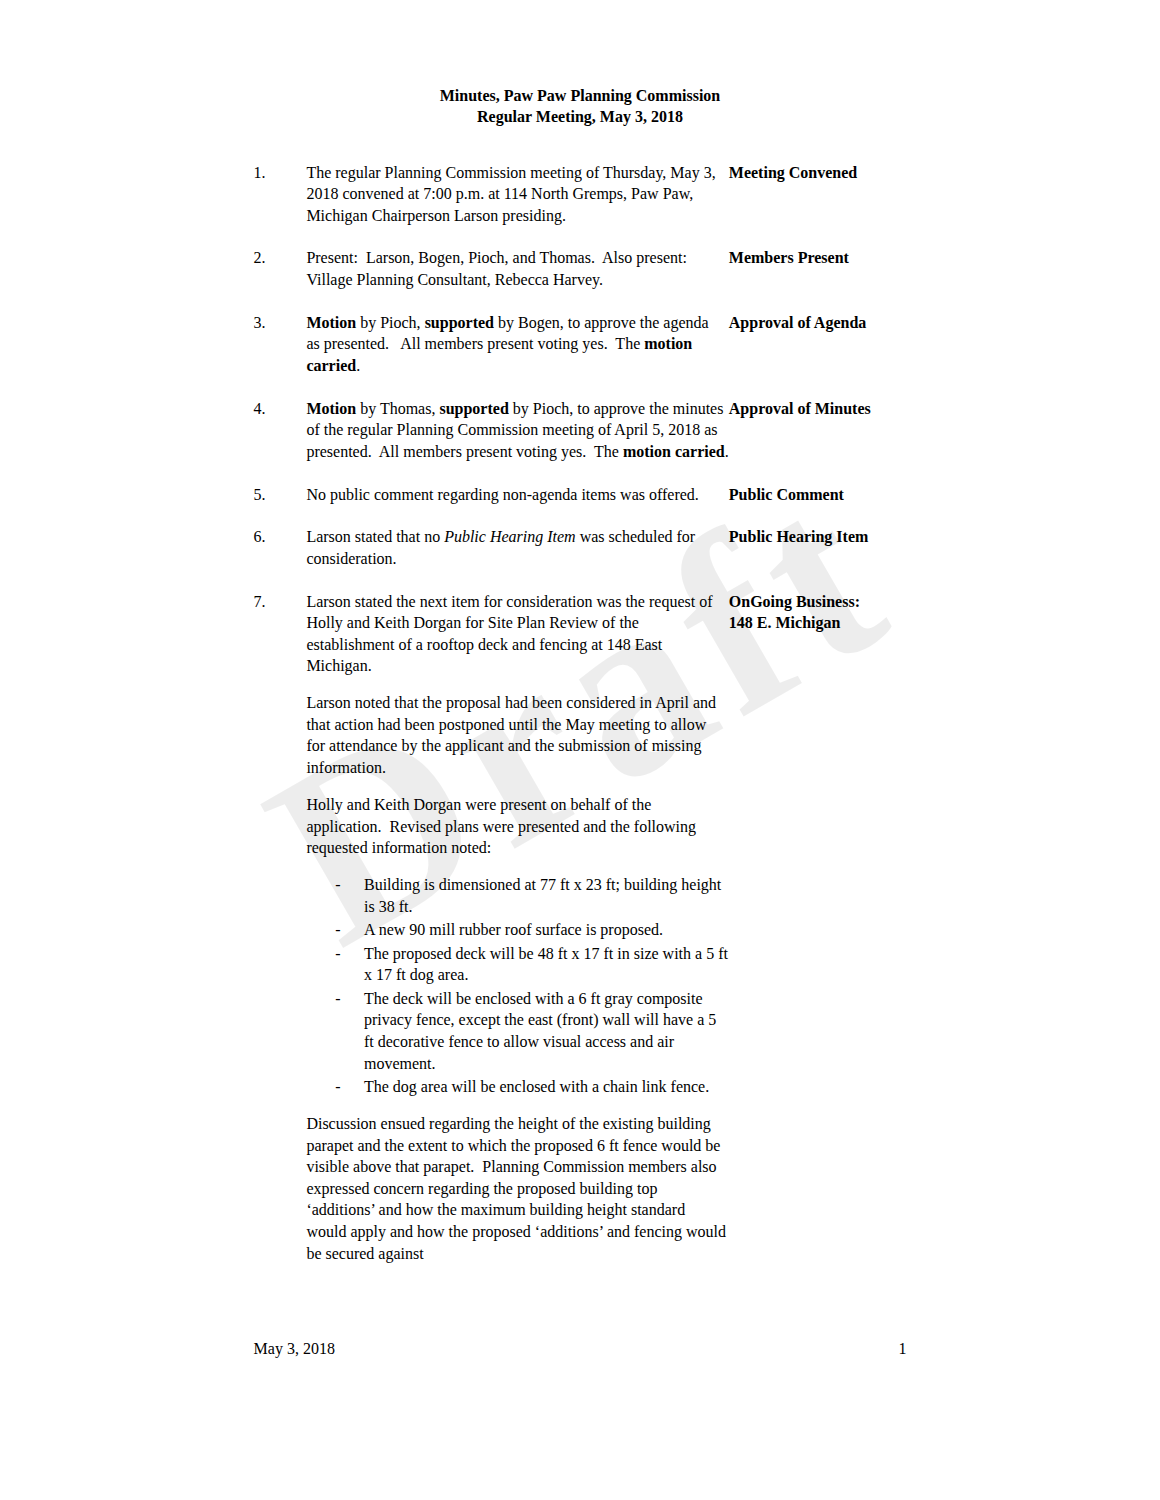Draft
Minutes, Paw Paw Planning Commission
Regular Meeting, May 3, 2018
| 1. | The regular Planning Commission meeting of Thursday, May 3, 2018 convened at 7:00 p.m. at 114 North Gremps, Paw Paw, Michigan Chairperson Larson presiding. | Meeting Convened |
| 2. | Present: Larson, Bogen, Pioch, and Thomas. Also present: Village Planning Consultant, Rebecca Harvey. | Members Present |
| 3. | Motion by Pioch, supported by Bogen, to approve the agenda as presented. All members present voting yes. The motion carried . | Approval of Agenda |
| 4. | Motion by Thomas, supported by Pioch, to approve the minutes of the regular Planning Commission meeting of April 5, 2018 as presented. All members present voting yes. The motion carried . | Approval of Minutes |
| 5. | No public comment regarding non-agenda items was offered. | Public Comment |
| 6. | Larson stated that no Public Hearing Item was scheduled for consideration. | Public Hearing Item |
| 7. | Larson stated the next item for consideration was the request of Holly and Keith Dorgan for Site Plan Review of the establishment of a rooftop deck and fencing at 148 East Michigan. Larson noted that the proposal had been considered in April and that action had been postponed until the May meeting to allow for attendance by the applicant and the submission of missing information. Holly and Keith Dorgan were present on behalf of the application. Revised plans were presented and the following requested information noted: Building is dimensioned at 77 ft x 23 ft; building height is 38 ft. A new 90 mill rubber roof surface is proposed. The proposed deck will be 48 ft x 17 ft in size with a 5 ft x 17 ft dog area. The deck will be enclosed with a 6 ft gray composite privacy fence, except the east (front) wall will have a 5 ft decorative fence to allow visual access and air movement. The dog area will be enclosed with a chain link fence. Discussion ensued regarding the height of the existing building parapet and the extent to which the proposed 6 ft fence would be visible above that parapet. Planning Commission members also expressed concern regarding the proposed building top ‘additions’ and how the maximum building height standard would apply and how the proposed ‘additions’ and fencing would be secured against | OnGoing Business: 148 E. Michigan |
May 3, 2018 1